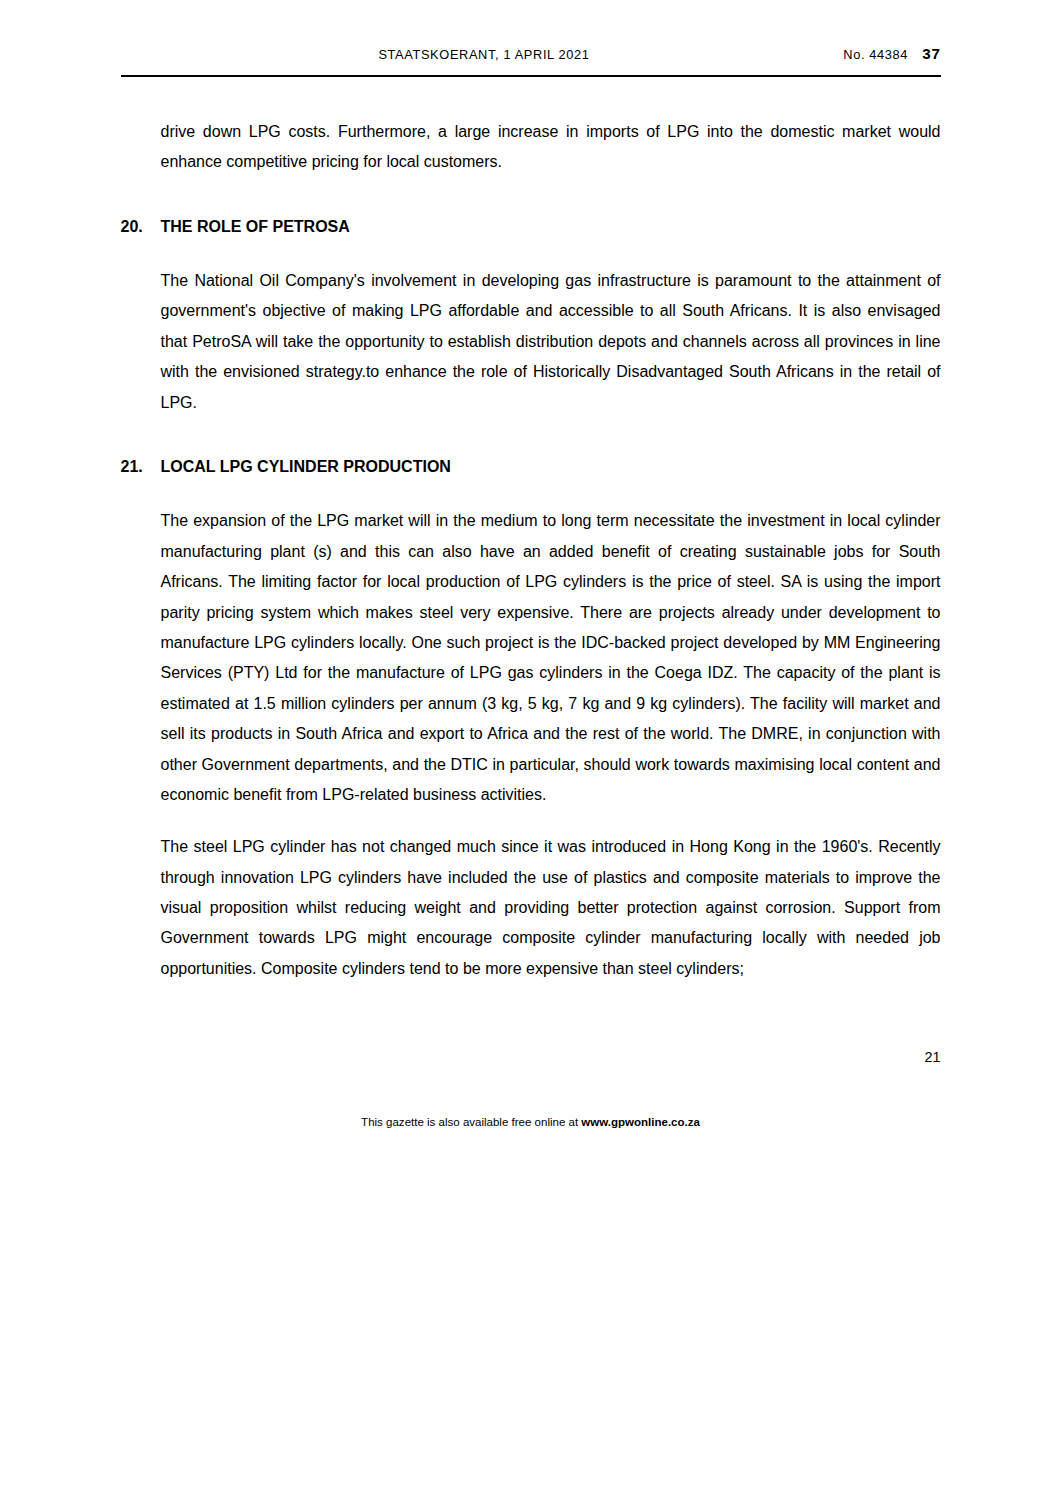STAATSKOERANT, 1 APRIL 2021 No. 44384 37
drive down LPG costs. Furthermore, a large increase in imports of LPG into the domestic market would enhance competitive pricing for local customers.
20. THE ROLE OF PETROSA
The National Oil Company's involvement in developing gas infrastructure is paramount to the attainment of government's objective of making LPG affordable and accessible to all South Africans. It is also envisaged that PetroSA will take the opportunity to establish distribution depots and channels across all provinces in line with the envisioned strategy.to enhance the role of Historically Disadvantaged South Africans in the retail of LPG.
21. LOCAL LPG CYLINDER PRODUCTION
The expansion of the LPG market will in the medium to long term necessitate the investment in local cylinder manufacturing plant (s) and this can also have an added benefit of creating sustainable jobs for South Africans. The limiting factor for local production of LPG cylinders is the price of steel. SA is using the import parity pricing system which makes steel very expensive. There are projects already under development to manufacture LPG cylinders locally. One such project is the IDC-backed project developed by MM Engineering Services (PTY) Ltd for the manufacture of LPG gas cylinders in the Coega IDZ. The capacity of the plant is estimated at 1.5 million cylinders per annum (3 kg, 5 kg, 7 kg and 9 kg cylinders). The facility will market and sell its products in South Africa and export to Africa and the rest of the world. The DMRE, in conjunction with other Government departments, and the DTIC in particular, should work towards maximising local content and economic benefit from LPG-related business activities.
The steel LPG cylinder has not changed much since it was introduced in Hong Kong in the 1960's. Recently through innovation LPG cylinders have included the use of plastics and composite materials to improve the visual proposition whilst reducing weight and providing better protection against corrosion. Support from Government towards LPG might encourage composite cylinder manufacturing locally with needed job opportunities. Composite cylinders tend to be more expensive than steel cylinders;
21
This gazette is also available free online at www.gpwonline.co.za